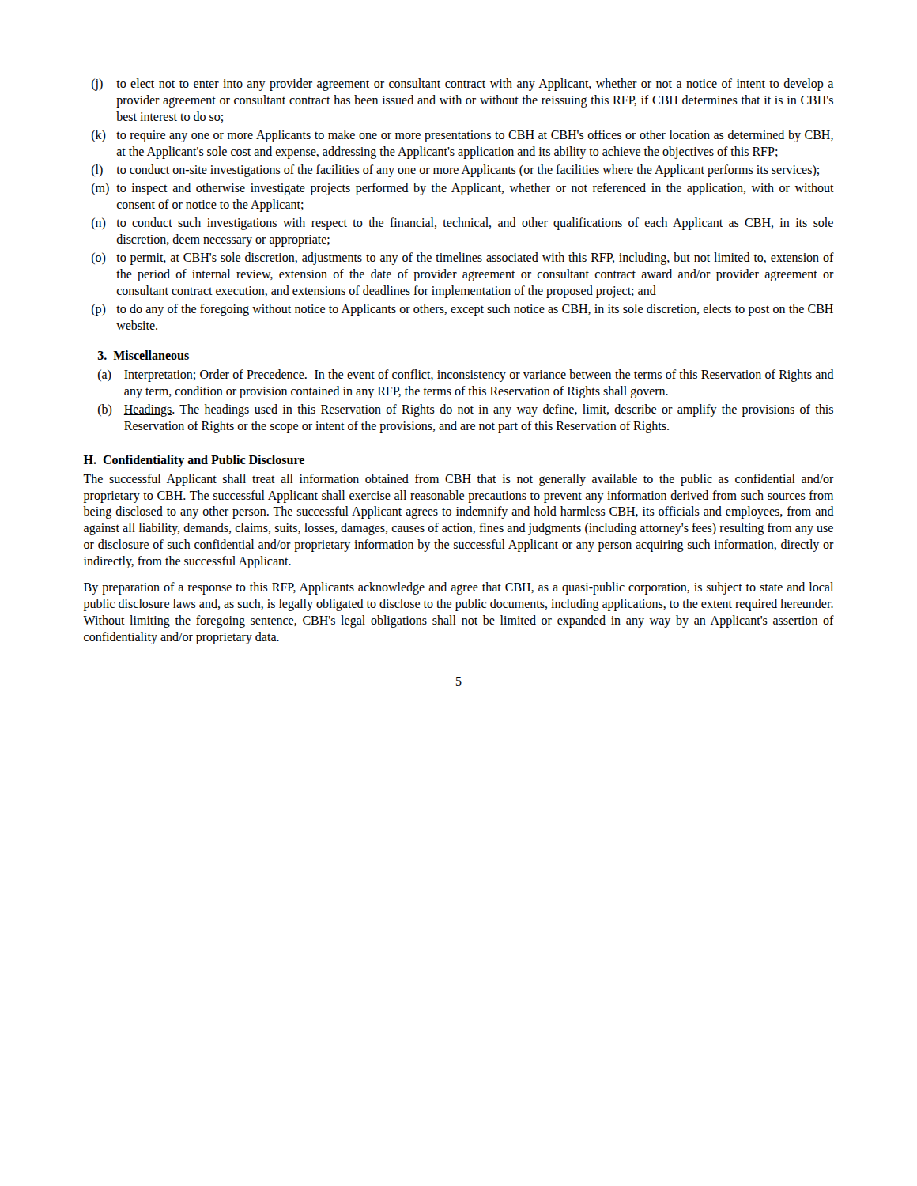(j) to elect not to enter into any provider agreement or consultant contract with any Applicant, whether or not a notice of intent to develop a provider agreement or consultant contract has been issued and with or without the reissuing this RFP, if CBH determines that it is in CBH's best interest to do so;
(k) to require any one or more Applicants to make one or more presentations to CBH at CBH's offices or other location as determined by CBH, at the Applicant's sole cost and expense, addressing the Applicant's application and its ability to achieve the objectives of this RFP;
(l) to conduct on-site investigations of the facilities of any one or more Applicants (or the facilities where the Applicant performs its services);
(m) to inspect and otherwise investigate projects performed by the Applicant, whether or not referenced in the application, with or without consent of or notice to the Applicant;
(n) to conduct such investigations with respect to the financial, technical, and other qualifications of each Applicant as CBH, in its sole discretion, deem necessary or appropriate;
(o) to permit, at CBH's sole discretion, adjustments to any of the timelines associated with this RFP, including, but not limited to, extension of the period of internal review, extension of the date of provider agreement or consultant contract award and/or provider agreement or consultant contract execution, and extensions of deadlines for implementation of the proposed project; and
(p) to do any of the foregoing without notice to Applicants or others, except such notice as CBH, in its sole discretion, elects to post on the CBH website.
3. Miscellaneous
(a) Interpretation; Order of Precedence. In the event of conflict, inconsistency or variance between the terms of this Reservation of Rights and any term, condition or provision contained in any RFP, the terms of this Reservation of Rights shall govern.
(b) Headings. The headings used in this Reservation of Rights do not in any way define, limit, describe or amplify the provisions of this Reservation of Rights or the scope or intent of the provisions, and are not part of this Reservation of Rights.
H. Confidentiality and Public Disclosure
The successful Applicant shall treat all information obtained from CBH that is not generally available to the public as confidential and/or proprietary to CBH. The successful Applicant shall exercise all reasonable precautions to prevent any information derived from such sources from being disclosed to any other person. The successful Applicant agrees to indemnify and hold harmless CBH, its officials and employees, from and against all liability, demands, claims, suits, losses, damages, causes of action, fines and judgments (including attorney's fees) resulting from any use or disclosure of such confidential and/or proprietary information by the successful Applicant or any person acquiring such information, directly or indirectly, from the successful Applicant.
By preparation of a response to this RFP, Applicants acknowledge and agree that CBH, as a quasi-public corporation, is subject to state and local public disclosure laws and, as such, is legally obligated to disclose to the public documents, including applications, to the extent required hereunder. Without limiting the foregoing sentence, CBH's legal obligations shall not be limited or expanded in any way by an Applicant's assertion of confidentiality and/or proprietary data.
5